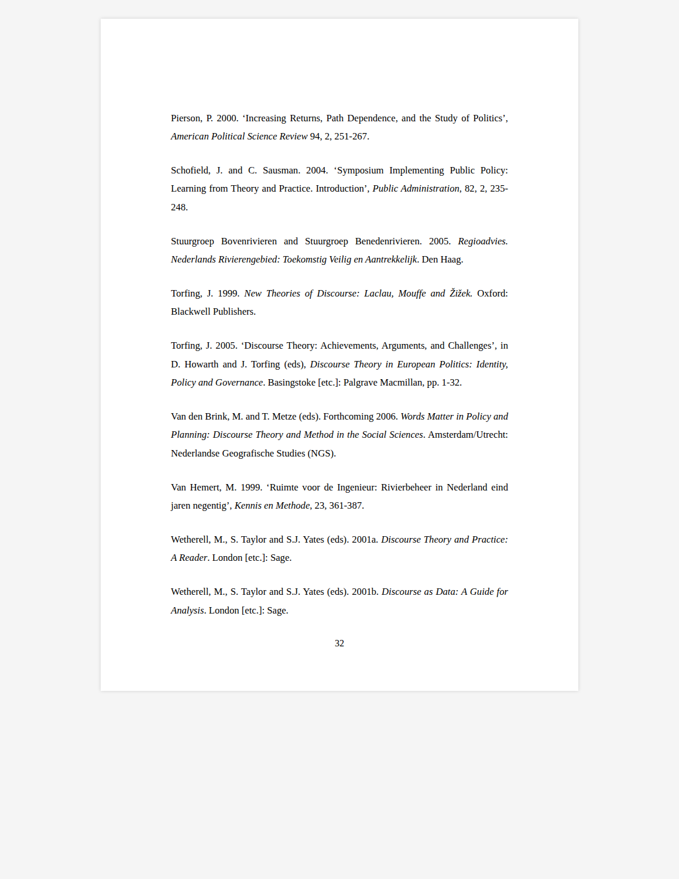Pierson, P. 2000. ‘Increasing Returns, Path Dependence, and the Study of Politics’, American Political Science Review 94, 2, 251-267.
Schofield, J. and C. Sausman. 2004. ‘Symposium Implementing Public Policy: Learning from Theory and Practice. Introduction’, Public Administration, 82, 2, 235-248.
Stuurgroep Bovenrivieren and Stuurgroep Benedenrivieren. 2005. Regioadvies. Nederlands Rivierengebied: Toekomstig Veilig en Aantrekkelijk. Den Haag.
Torfing, J. 1999. New Theories of Discourse: Laclau, Mouffe and Žižek. Oxford: Blackwell Publishers.
Torfing, J. 2005. ‘Discourse Theory: Achievements, Arguments, and Challenges’, in D. Howarth and J. Torfing (eds), Discourse Theory in European Politics: Identity, Policy and Governance. Basingstoke [etc.]: Palgrave Macmillan, pp. 1-32.
Van den Brink, M. and T. Metze (eds). Forthcoming 2006. Words Matter in Policy and Planning: Discourse Theory and Method in the Social Sciences. Amsterdam/Utrecht: Nederlandse Geografische Studies (NGS).
Van Hemert, M. 1999. ‘Ruimte voor de Ingenieur: Rivierbeheer in Nederland eind jaren negentig’, Kennis en Methode, 23, 361-387.
Wetherell, M., S. Taylor and S.J. Yates (eds). 2001a. Discourse Theory and Practice: A Reader. London [etc.]: Sage.
Wetherell, M., S. Taylor and S.J. Yates (eds). 2001b. Discourse as Data: A Guide for Analysis. London [etc.]: Sage.
32